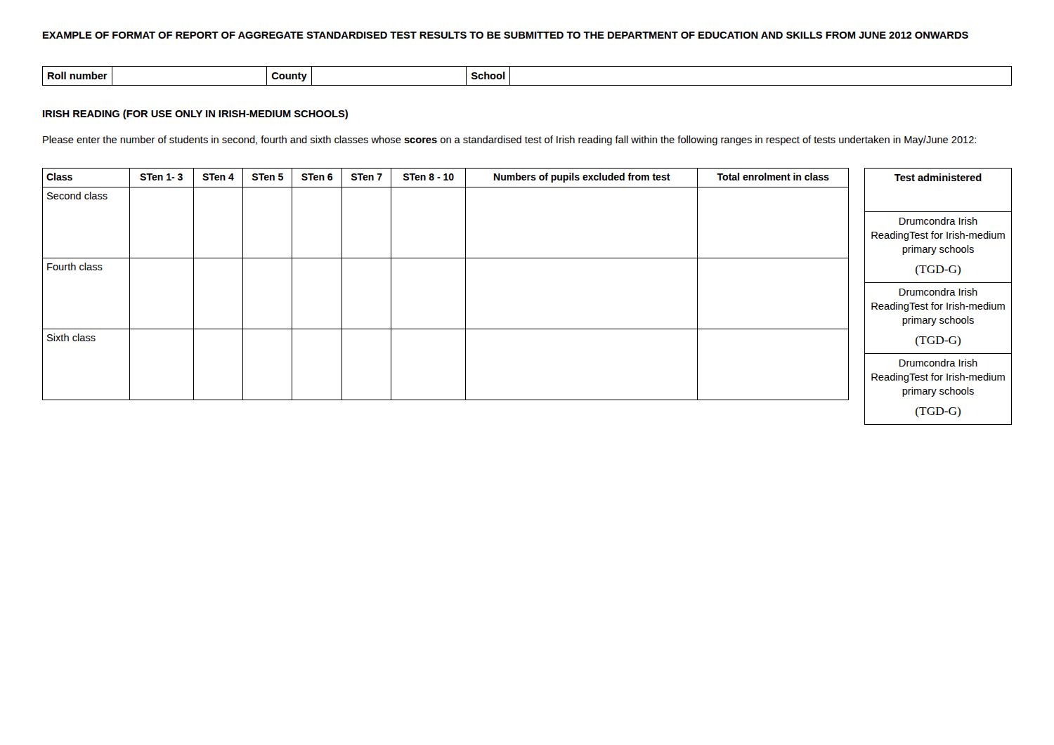Example of format of report of aggregate standardised test results to be submitted to the Department of Education and Skills from June 2012 onwards
| Roll number | | County | | School | |
Irish Reading (for use only in Irish-medium schools)
Please enter the number of students in second, fourth and sixth classes whose scores on a standardised test of Irish reading fall within the following ranges in respect of tests undertaken in May/June 2012:
| / Class / STen 1- 3 / STen 4 / STen 5 / STen 6 / STen 7 / STen 8 - 10 / Numbers of pupils excluded from test / Total enrolment in class / / --- / --- / --- / --- / --- / --- / --- / --- / --- / / Second class / / / / / / / / / / Fourth class / / / / / / / / / / Sixth class / / / / / / / / / | | / Test administered / / --- / / Drumcondra Irish ReadingTest for Irish-medium primary schools (TGD-G) / / Drumcondra Irish ReadingTest for Irish-medium primary schools (TGD-G) / / Drumcondra Irish ReadingTest for Irish-medium primary schools (TGD-G) / |